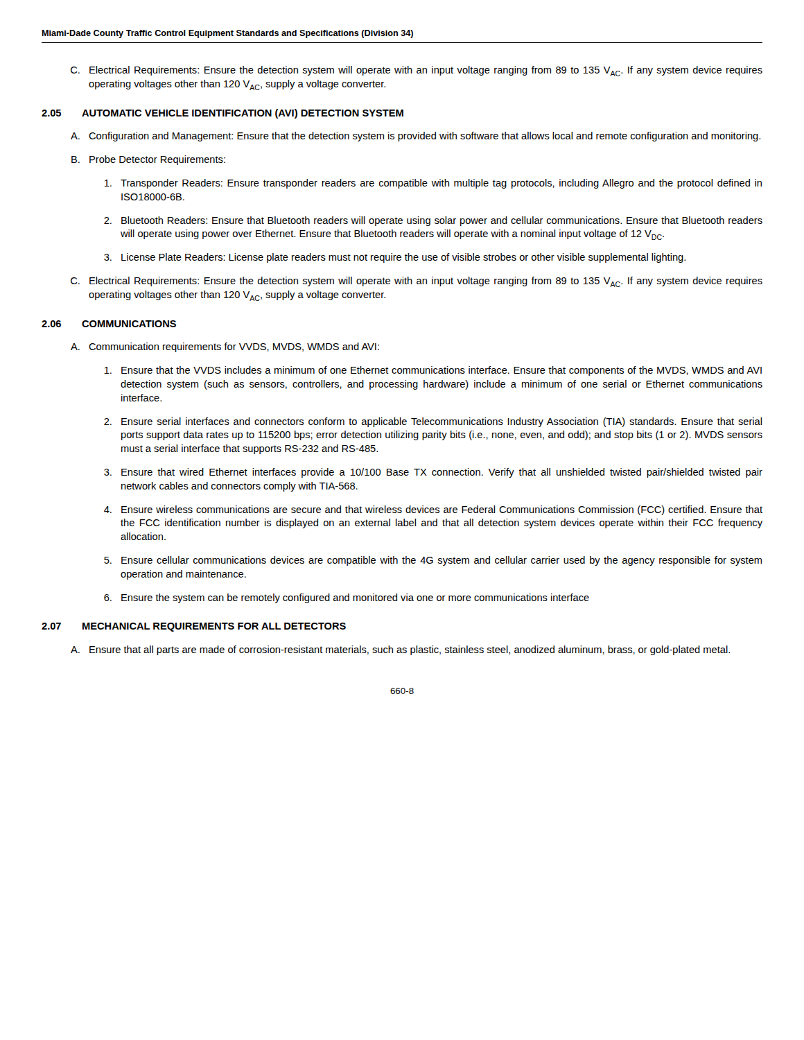Miami-Dade County Traffic Control Equipment Standards and Specifications (Division 34)
Electrical Requirements: Ensure the detection system will operate with an input voltage ranging from 89 to 135 VAC. If any system device requires operating voltages other than 120 VAC, supply a voltage converter.
2.05 AUTOMATIC VEHICLE IDENTIFICATION (AVI) DETECTION SYSTEM
Configuration and Management: Ensure that the detection system is provided with software that allows local and remote configuration and monitoring.
Probe Detector Requirements:
Transponder Readers: Ensure transponder readers are compatible with multiple tag protocols, including Allegro and the protocol defined in ISO18000-6B.
Bluetooth Readers: Ensure that Bluetooth readers will operate using solar power and cellular communications. Ensure that Bluetooth readers will operate using power over Ethernet. Ensure that Bluetooth readers will operate with a nominal input voltage of 12 VDC.
License Plate Readers: License plate readers must not require the use of visible strobes or other visible supplemental lighting.
Electrical Requirements: Ensure the detection system will operate with an input voltage ranging from 89 to 135 VAC. If any system device requires operating voltages other than 120 VAC, supply a voltage converter.
2.06 COMMUNICATIONS
Communication requirements for VVDS, MVDS, WMDS and AVI:
Ensure that the VVDS includes a minimum of one Ethernet communications interface. Ensure that components of the MVDS, WMDS and AVI detection system (such as sensors, controllers, and processing hardware) include a minimum of one serial or Ethernet communications interface.
Ensure serial interfaces and connectors conform to applicable Telecommunications Industry Association (TIA) standards. Ensure that serial ports support data rates up to 115200 bps; error detection utilizing parity bits (i.e., none, even, and odd); and stop bits (1 or 2). MVDS sensors must a serial interface that supports RS-232 and RS-485.
Ensure that wired Ethernet interfaces provide a 10/100 Base TX connection. Verify that all unshielded twisted pair/shielded twisted pair network cables and connectors comply with TIA-568.
Ensure wireless communications are secure and that wireless devices are Federal Communications Commission (FCC) certified. Ensure that the FCC identification number is displayed on an external label and that all detection system devices operate within their FCC frequency allocation.
Ensure cellular communications devices are compatible with the 4G system and cellular carrier used by the agency responsible for system operation and maintenance.
Ensure the system can be remotely configured and monitored via one or more communications interface
2.07 MECHANICAL REQUIREMENTS FOR ALL DETECTORS
Ensure that all parts are made of corrosion-resistant materials, such as plastic, stainless steel, anodized aluminum, brass, or gold-plated metal.
660-8